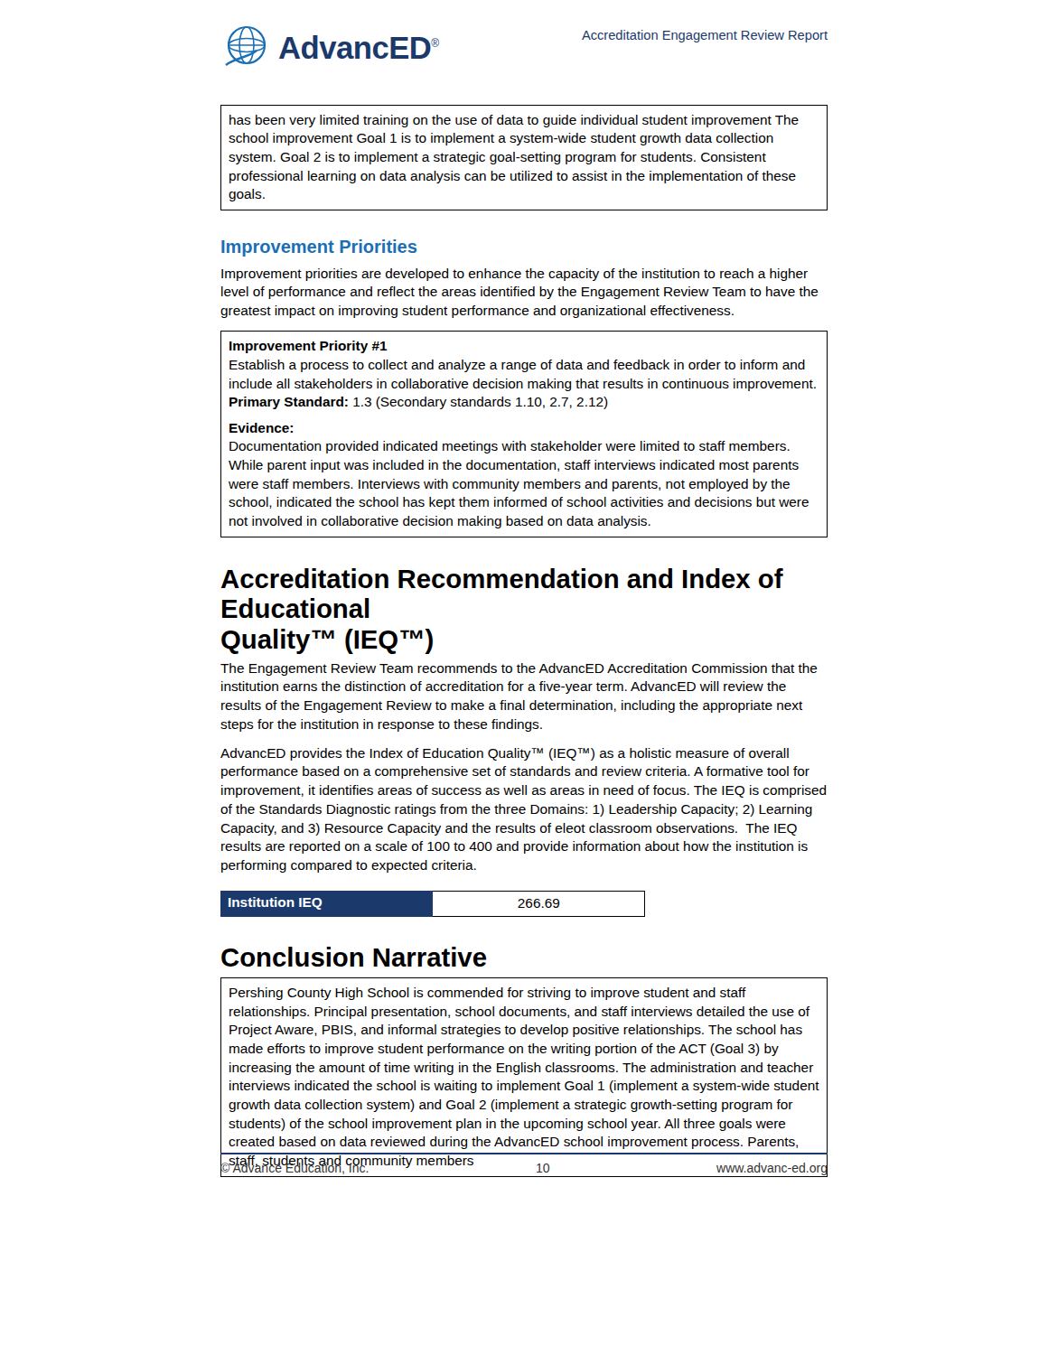AdvancED®
Accreditation Engagement Review Report
has been very limited training on the use of data to guide individual student improvement The school improvement Goal 1 is to implement a system-wide student growth data collection system. Goal 2 is to implement a strategic goal-setting program for students. Consistent professional learning on data analysis can be utilized to assist in the implementation of these goals.
Improvement Priorities
Improvement priorities are developed to enhance the capacity of the institution to reach a higher level of performance and reflect the areas identified by the Engagement Review Team to have the greatest impact on improving student performance and organizational effectiveness.
Improvement Priority #1
Establish a process to collect and analyze a range of data and feedback in order to inform and include all stakeholders in collaborative decision making that results in continuous improvement.
Primary Standard: 1.3 (Secondary standards 1.10, 2.7, 2.12)
Evidence:
Documentation provided indicated meetings with stakeholder were limited to staff members. While parent input was included in the documentation, staff interviews indicated most parents were staff members. Interviews with community members and parents, not employed by the school, indicated the school has kept them informed of school activities and decisions but were not involved in collaborative decision making based on data analysis.
Accreditation Recommendation and Index of Educational Quality™ (IEQ™)
The Engagement Review Team recommends to the AdvancED Accreditation Commission that the institution earns the distinction of accreditation for a five-year term. AdvancED will review the results of the Engagement Review to make a final determination, including the appropriate next steps for the institution in response to these findings.
AdvancED provides the Index of Education Quality™ (IEQ™) as a holistic measure of overall performance based on a comprehensive set of standards and review criteria. A formative tool for improvement, it identifies areas of success as well as areas in need of focus. The IEQ is comprised of the Standards Diagnostic ratings from the three Domains: 1) Leadership Capacity; 2) Learning Capacity, and 3) Resource Capacity and the results of eleot classroom observations. The IEQ results are reported on a scale of 100 to 400 and provide information about how the institution is performing compared to expected criteria.
Institution IEQ
266.69
Conclusion Narrative
Pershing County High School is commended for striving to improve student and staff relationships. Principal presentation, school documents, and staff interviews detailed the use of Project Aware, PBIS, and informal strategies to develop positive relationships. The school has made efforts to improve student performance on the writing portion of the ACT (Goal 3) by increasing the amount of time writing in the English classrooms. The administration and teacher interviews indicated the school is waiting to implement Goal 1 (implement a system-wide student growth data collection system) and Goal 2 (implement a strategic growth-setting program for students) of the school improvement plan in the upcoming school year. All three goals were created based on data reviewed during the AdvancED school improvement process. Parents, staff, students and community members
© Advance Education, Inc.
10
www.advanc-ed.org